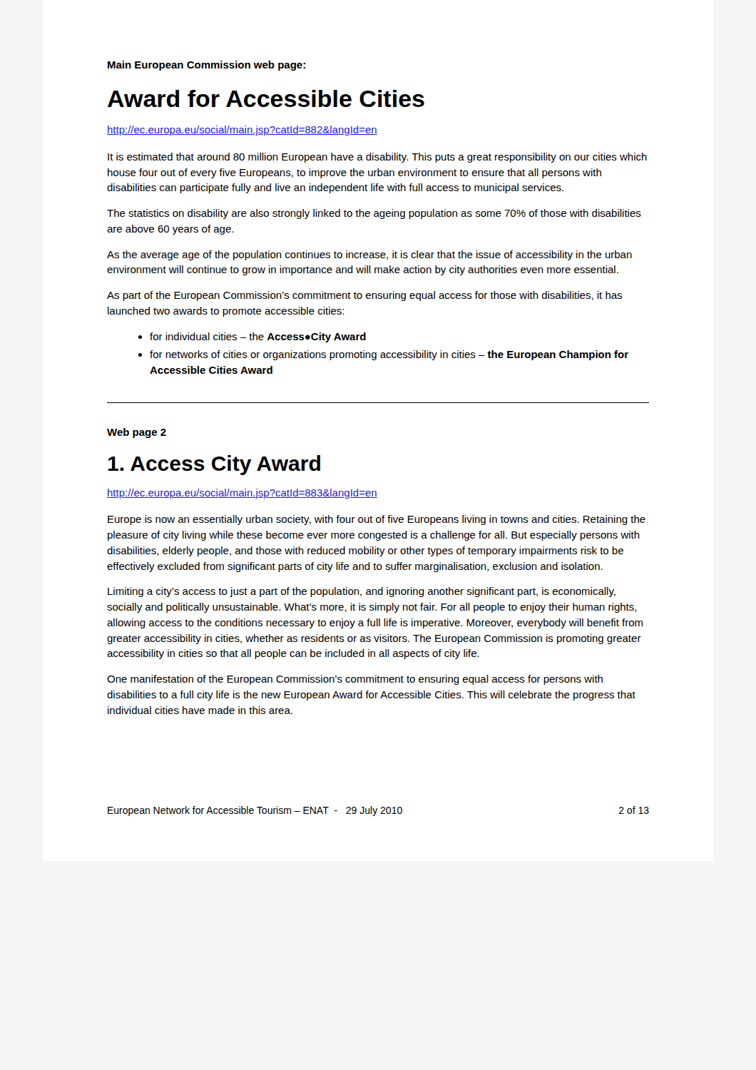Main European Commission web page:
Award for Accessible Cities
http://ec.europa.eu/social/main.jsp?catId=882&langId=en
It is estimated that around 80 million European have a disability. This puts a great responsibility on our cities which house four out of every five Europeans, to improve the urban environment to ensure that all persons with disabilities can participate fully and live an independent life with full access to municipal services.
The statistics on disability are also strongly linked to the ageing population as some 70% of those with disabilities are above 60 years of age.
As the average age of the population continues to increase, it is clear that the issue of accessibility in the urban environment will continue to grow in importance and will make action by city authorities even more essential.
As part of the European Commission’s commitment to ensuring equal access for those with disabilities, it has launched two awards to promote accessible cities:
for individual cities – the Access●City Award
for networks of cities or organizations promoting accessibility in cities – the European Champion for Accessible Cities Award
Web page 2
1. Access City Award
http://ec.europa.eu/social/main.jsp?catId=883&langId=en
Europe is now an essentially urban society, with four out of five Europeans living in towns and cities. Retaining the pleasure of city living while these become ever more congested is a challenge for all. But especially persons with disabilities, elderly people, and those with reduced mobility or other types of temporary impairments risk to be effectively excluded from significant parts of city life and to suffer marginalisation, exclusion and isolation.
Limiting a city’s access to just a part of the population, and ignoring another significant part, is economically, socially and politically unsustainable. What’s more, it is simply not fair. For all people to enjoy their human rights, allowing access to the conditions necessary to enjoy a full life is imperative. Moreover, everybody will benefit from greater accessibility in cities, whether as residents or as visitors. The European Commission is promoting greater accessibility in cities so that all people can be included in all aspects of city life.
One manifestation of the European Commission’s commitment to ensuring equal access for persons with disabilities to a full city life is the new European Award for Accessible Cities. This will celebrate the progress that individual cities have made in this area.
European Network for Accessible Tourism – ENAT - 29 July 2010 2 of 13